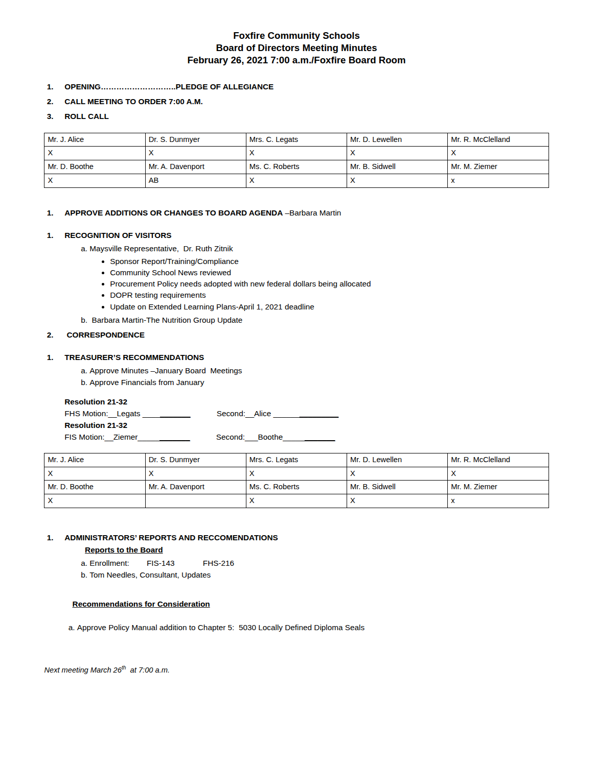Foxfire Community Schools
Board of Directors Meeting Minutes
February 26, 2021 7:00 a.m./Foxfire Board Room
OPENING………………………..PLEDGE OF ALLEGIANCE
CALL MEETING TO ORDER 7:00 A.M.
ROLL CALL
| Mr. J. Alice | Dr. S. Dunmyer | Mrs. C. Legats | Mr. D. Lewellen | Mr. R. McClelland |
| X | X | X | X | X |
| Mr. D. Boothe | Mr. A. Davenport | Ms. C. Roberts | Mr. B. Sidwell | Mr. M. Ziemer |
| X | AB | X | X | x |
APPROVE ADDITIONS OR CHANGES TO BOARD AGENDA –Barbara Martin
RECOGNITION OF VISITORS
Maysville Representative, Dr. Ruth Zitnik
Sponsor Report/Training/Compliance
Community School News reviewed
Procurement Policy needs adopted with new federal dollars being allocated
DOPR testing requirements
Update on Extended Learning Plans-April 1, 2021 deadline
Barbara Martin-The Nutrition Group Update
CORRESPONDENCE
TREASURER’S RECOMMENDATIONS
Approve Minutes –January Board Meetings
Approve Financials from January
Resolution 21-32
FHS Motion:__Legats ___________ Second:__Alice _______________
Resolution 21-32
FIS Motion:__Ziemer____________ Second:___Boothe____________
| Mr. J. Alice | Dr. S. Dunmyer | Mrs. C. Legats | Mr. D. Lewellen | Mr. R. McClelland |
| X | X | X | X | X |
| Mr. D. Boothe | Mr. A. Davenport | Ms. C. Roberts | Mr. B. Sidwell | Mr. M. Ziemer |
| X | | X | X | x |
ADMINISTRATORS’ REPORTS AND RECCOMENDATIONS
Reports to the Board
Enrollment: FIS-143 FHS-216
Tom Needles, Consultant, Updates
Recommendations for Consideration
Approve Policy Manual addition to Chapter 5: 5030 Locally Defined Diploma Seals
Next meeting March 26th at 7:00 a.m.